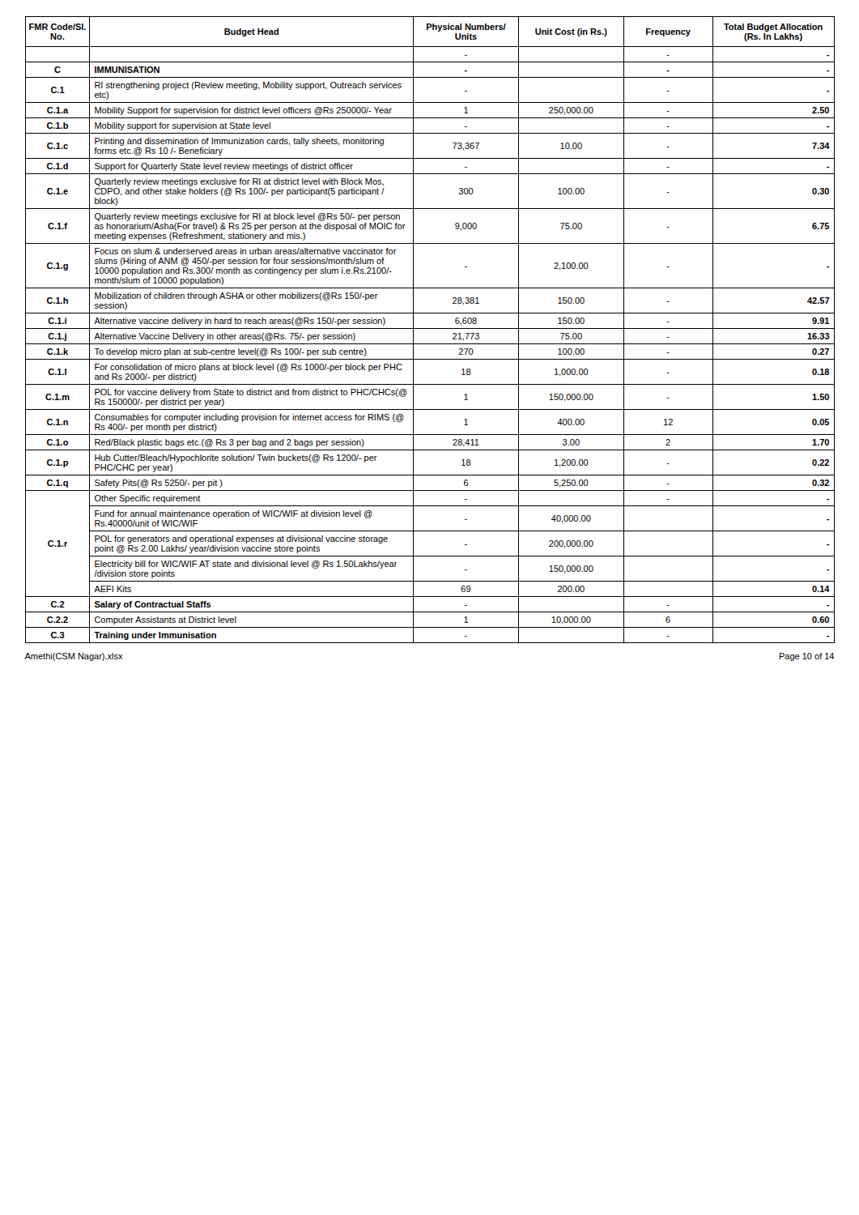| FMR Code/Sl. No. | Budget Head | Physical Numbers/ Units | Unit Cost (in Rs.) | Frequency | Total Budget Allocation (Rs. In Lakhs) |
| --- | --- | --- | --- | --- | --- |
| | | - | | - | - |
| C | IMMUNISATION | - | | - | - |
| C.1 | RI strengthening project (Review meeting, Mobility support, Outreach services etc) | - | | - | - |
| C.1.a | Mobility Support for supervision for district level officers @Rs 250000/- Year | 1 | 250,000.00 | - | 2.50 |
| C.1.b | Mobility support for supervision at State level | - | | - | - |
| C.1.c | Printing and dissemination of Immunization cards, tally sheets, monitoring forms etc.@ Rs 10 /- Beneficiary | 73,367 | 10.00 | - | 7.34 |
| C.1.d | Support for Quarterly State level review meetings of district officer | - | | - | - |
| C.1.e | Quarterly review meetings exclusive for RI at district level with Block Mos, CDPO, and other stake holders (@ Rs 100/- per participant(5 participant / block) | 300 | 100.00 | - | 0.30 |
| C.1.f | Quarterly review meetings exclusive for RI at block level @Rs 50/- per person as honorarium/Asha(For travel) & Rs 25 per person at the disposal of MOIC for meeting expenses (Refreshment, stationery and mis.) | 9,000 | 75.00 | - | 6.75 |
| C.1.g | Focus on slum & underserved areas in urban areas/alternative vaccinator for slums (Hiring of ANM @ 450/-per session for four sessions/month/slum of 10000 population and Rs.300/ month as contingency per slum i.e.Rs.2100/-month/slum of 10000 population) | - | 2,100.00 | - | - |
| C.1.h | Mobilization of children through ASHA or other mobilizers(@Rs 150/-per session) | 28,381 | 150.00 | - | 42.57 |
| C.1.i | Alternative vaccine delivery in hard to reach areas(@Rs 150/-per session) | 6,608 | 150.00 | - | 9.91 |
| C.1.j | Alternative Vaccine Delivery in other areas(@Rs. 75/- per session) | 21,773 | 75.00 | - | 16.33 |
| C.1.k | To develop micro plan at sub-centre level(@ Rs 100/- per sub centre) | 270 | 100.00 | - | 0.27 |
| C.1.l | For consolidation of micro plans at block level (@ Rs 1000/-per block per PHC and Rs 2000/- per district) | 18 | 1,000.00 | - | 0.18 |
| C.1.m | POL for vaccine delivery from State to district and from district to PHC/CHCs(@ Rs 150000/- per district per year) | 1 | 150,000.00 | - | 1.50 |
| C.1.n | Consumables for computer including provision for internet access for RIMS (@ Rs 400/- per month per district) | 1 | 400.00 | 12 | 0.05 |
| C.1.o | Red/Black plastic bags etc.(@ Rs 3 per bag and 2 bags per session) | 28,411 | 3.00 | 2 | 1.70 |
| C.1.p | Hub Cutter/Bleach/Hypochlorite solution/ Twin buckets(@ Rs 1200/- per PHC/CHC per year) | 18 | 1,200.00 | - | 0.22 |
| C.1.q | Safety Pits(@ Rs 5250/- per pit ) | 6 | 5,250.00 | - | 0.32 |
| C.1.r | Other Specific requirement | - | | - | - |
| Fund for annual maintenance operation of WIC/WIF at division level @ Rs.40000/unit of WIC/WIF | - | 40,000.00 | | - |
| POL for generators and operational expenses at divisional vaccine storage point @ Rs 2.00 Lakhs/ year/division vaccine store points | - | 200,000.00 | | - |
| Electricity bill for WIC/WIF AT state and divisional level @ Rs 1.50Lakhs/year /division store points | - | 150,000.00 | | - |
| AEFI Kits | 69 | 200.00 | | 0.14 |
| C.2 | Salary of Contractual Staffs | - | | - | - |
| C.2.2 | Computer Assistants at District level | 1 | 10,000.00 | 6 | 0.60 |
| C.3 | Training under Immunisation | - | | - | - |
Amethi(CSM Nagar).xlsx
Page 10 of 14